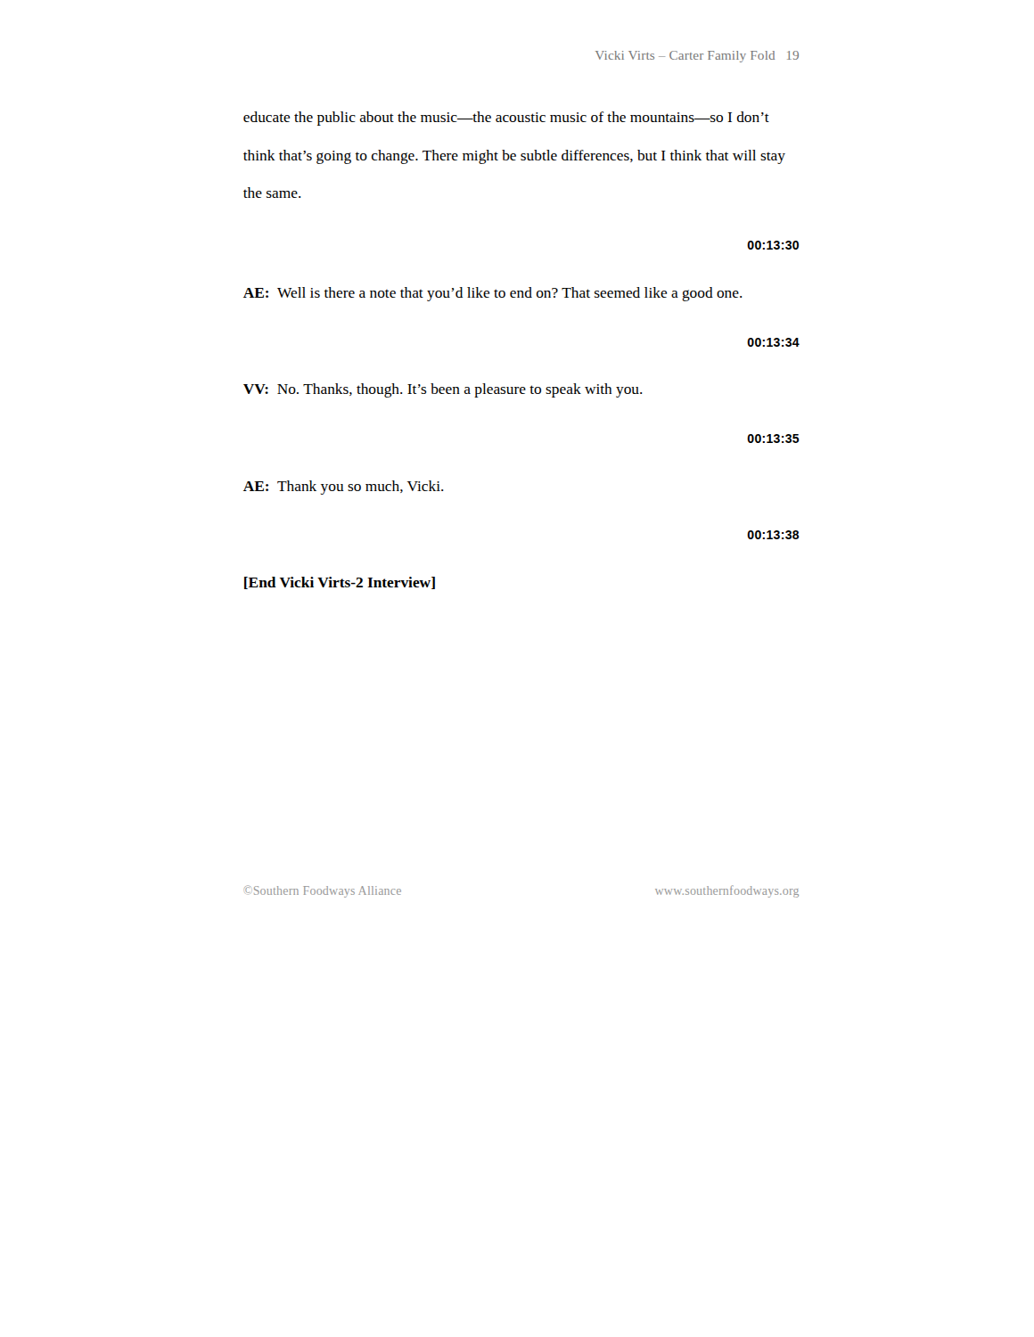Vicki Virts – Carter Family Fold19
educate the public about the music—the acoustic music of the mountains—so I don’t think that’s going to change. There might be subtle differences, but I think that will stay the same.
00:13:30
AE: Well is there a note that you’d like to end on? That seemed like a good one.
00:13:34
VV: No. Thanks, though. It’s been a pleasure to speak with you.
00:13:35
AE: Thank you so much, Vicki.
00:13:38
[End Vicki Virts-2 Interview]
©Southern Foodways Alliance
www.southernfoodways.org